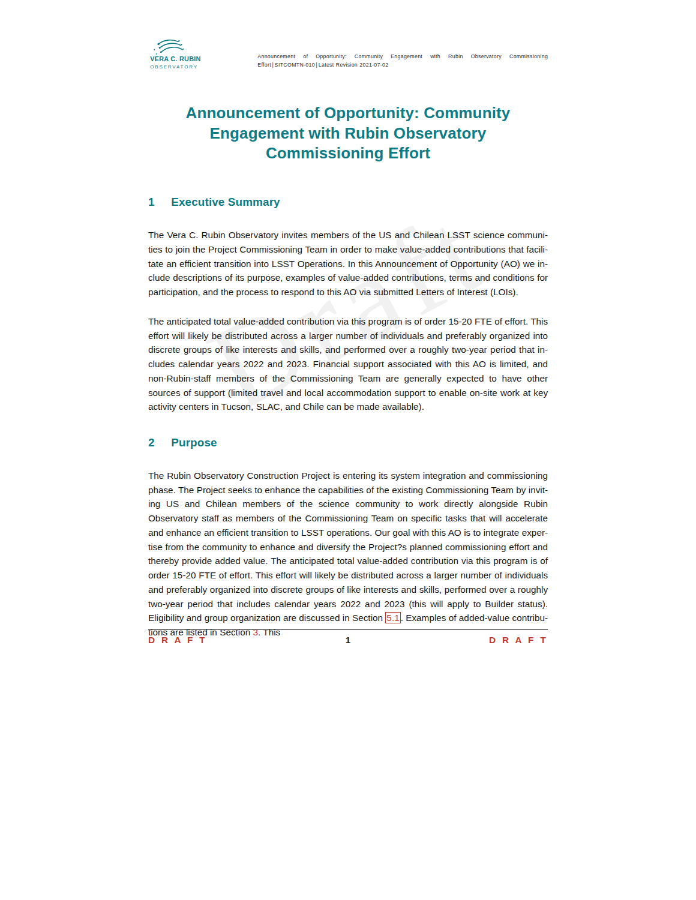Draft
VERA C. RUBIN OBSERVATORY
Announcement of Opportunity: Community Engagement with Rubin Observatory Commissioning Effort|SITCOMTN-010|Latest Revision 2021-07-02
Announcement of Opportunity: Community Engagement with Rubin Observatory Commissioning Effort
1 Executive Summary
The Vera C. Rubin Observatory invites members of the US and Chilean LSST science communities to join the Project Commissioning Team in order to make value-added contributions that facilitate an efficient transition into LSST Operations. In this Announcement of Opportunity (AO) we include descriptions of its purpose, examples of value-added contributions, terms and conditions for participation, and the process to respond to this AO via submitted Letters of Interest (LOIs).
The anticipated total value-added contribution via this program is of order 15-20 FTE of effort. This effort will likely be distributed across a larger number of individuals and preferably organized into discrete groups of like interests and skills, and performed over a roughly two-year period that includes calendar years 2022 and 2023. Financial support associated with this AO is limited, and non-Rubin-staff members of the Commissioning Team are generally expected to have other sources of support (limited travel and local accommodation support to enable on-site work at key activity centers in Tucson, SLAC, and Chile can be made available).
2 Purpose
The Rubin Observatory Construction Project is entering its system integration and commissioning phase. The Project seeks to enhance the capabilities of the existing Commissioning Team by inviting US and Chilean members of the science community to work directly alongside Rubin Observatory staff as members of the Commissioning Team on specific tasks that will accelerate and enhance an efficient transition to LSST operations. Our goal with this AO is to integrate expertise from the community to enhance and diversify the Project?s planned commissioning effort and thereby provide added value. The anticipated total value-added contribution via this program is of order 15-20 FTE of effort. This effort will likely be distributed across a larger number of individuals and preferably organized into discrete groups of like interests and skills, performed over a roughly two-year period that includes calendar years 2022 and 2023 (this will apply to Builder status). Eligibility and group organization are discussed in Section 5.1. Examples of added-value contributions are listed in Section 3. This
D R A F T 1 D R A F T